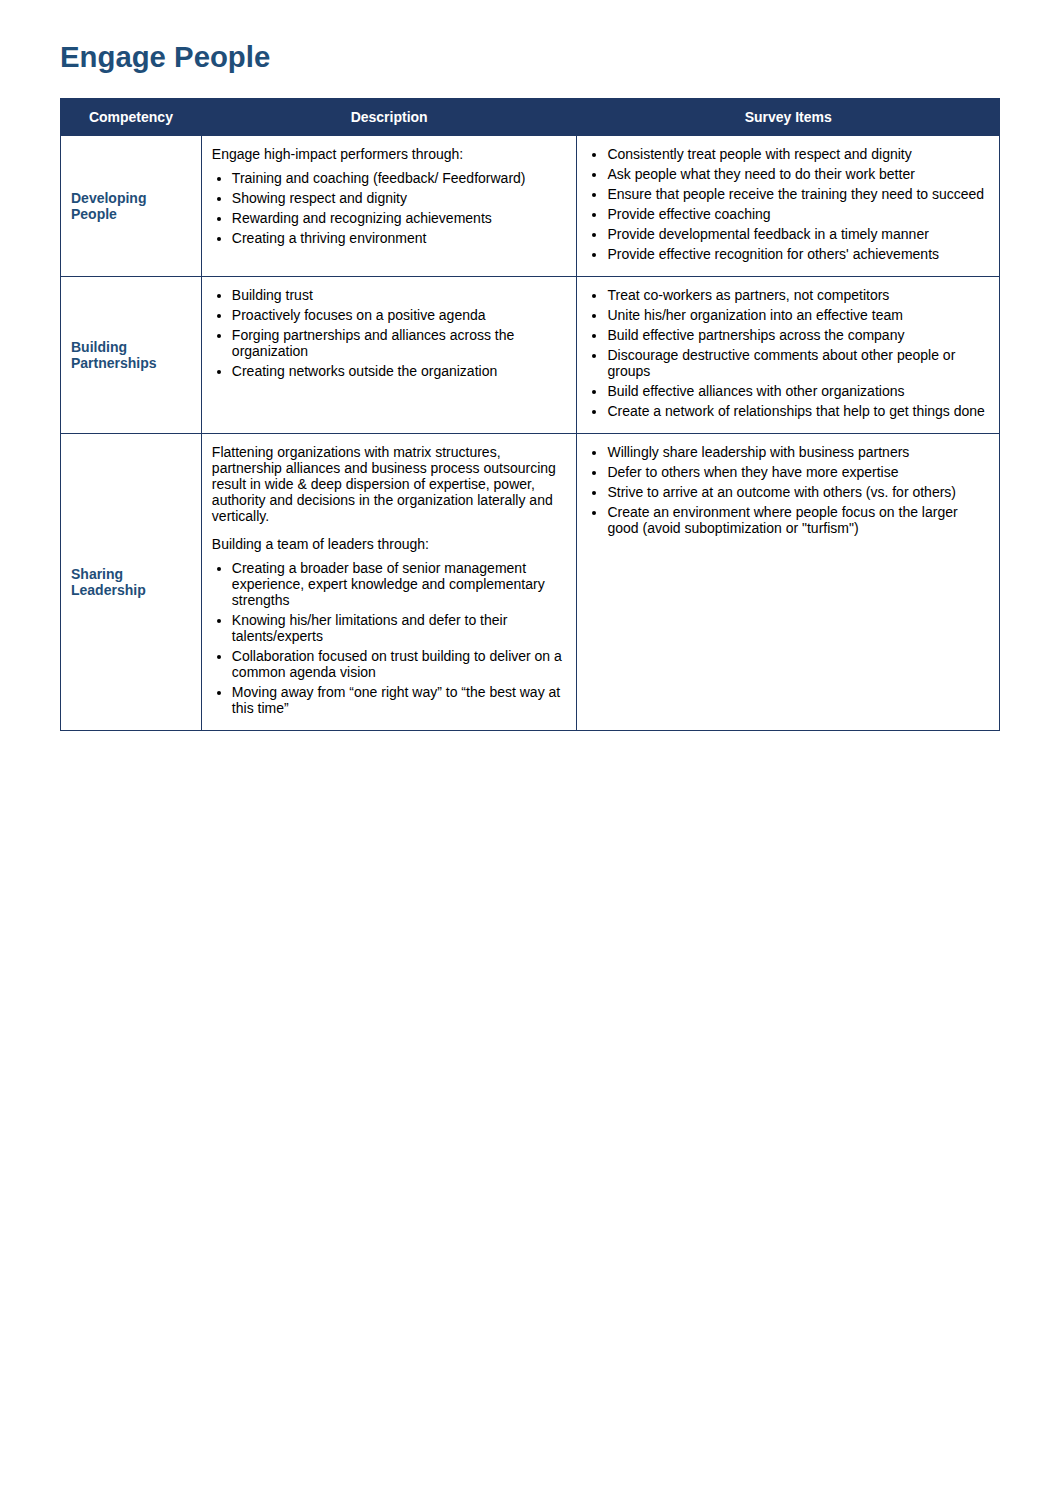Engage People
| Competency | Description | Survey Items |
| --- | --- | --- |
| Developing People | Engage high-impact performers through: Training and coaching (feedback/ Feedforward) Showing respect and dignity Rewarding and recognizing achievements Creating a thriving environment | Consistently treat people with respect and dignity Ask people what they need to do their work better Ensure that people receive the training they need to succeed Provide effective coaching Provide developmental feedback in a timely manner Provide effective recognition for others' achievements |
| Building Partnerships | Building trust Proactively focuses on a positive agenda Forging partnerships and alliances across the organization Creating networks outside the organization | Treat co-workers as partners, not competitors Unite his/her organization into an effective team Build effective partnerships across the company Discourage destructive comments about other people or groups Build effective alliances with other organizations Create a network of relationships that help to get things done |
| Sharing Leadership | Flattening organizations with matrix structures, partnership alliances and business process outsourcing result in wide & deep dispersion of expertise, power, authority and decisions in the organization laterally and vertically. Building a team of leaders through: Creating a broader base of senior management experience, expert knowledge and complementary strengths Knowing his/her limitations and defer to their talents/experts Collaboration focused on trust building to deliver on a common agenda vision Moving away from “one right way” to “the best way at this time” | Willingly share leadership with business partners Defer to others when they have more expertise Strive to arrive at an outcome with others (vs. for others) Create an environment where people focus on the larger good (avoid suboptimization or "turfism") |